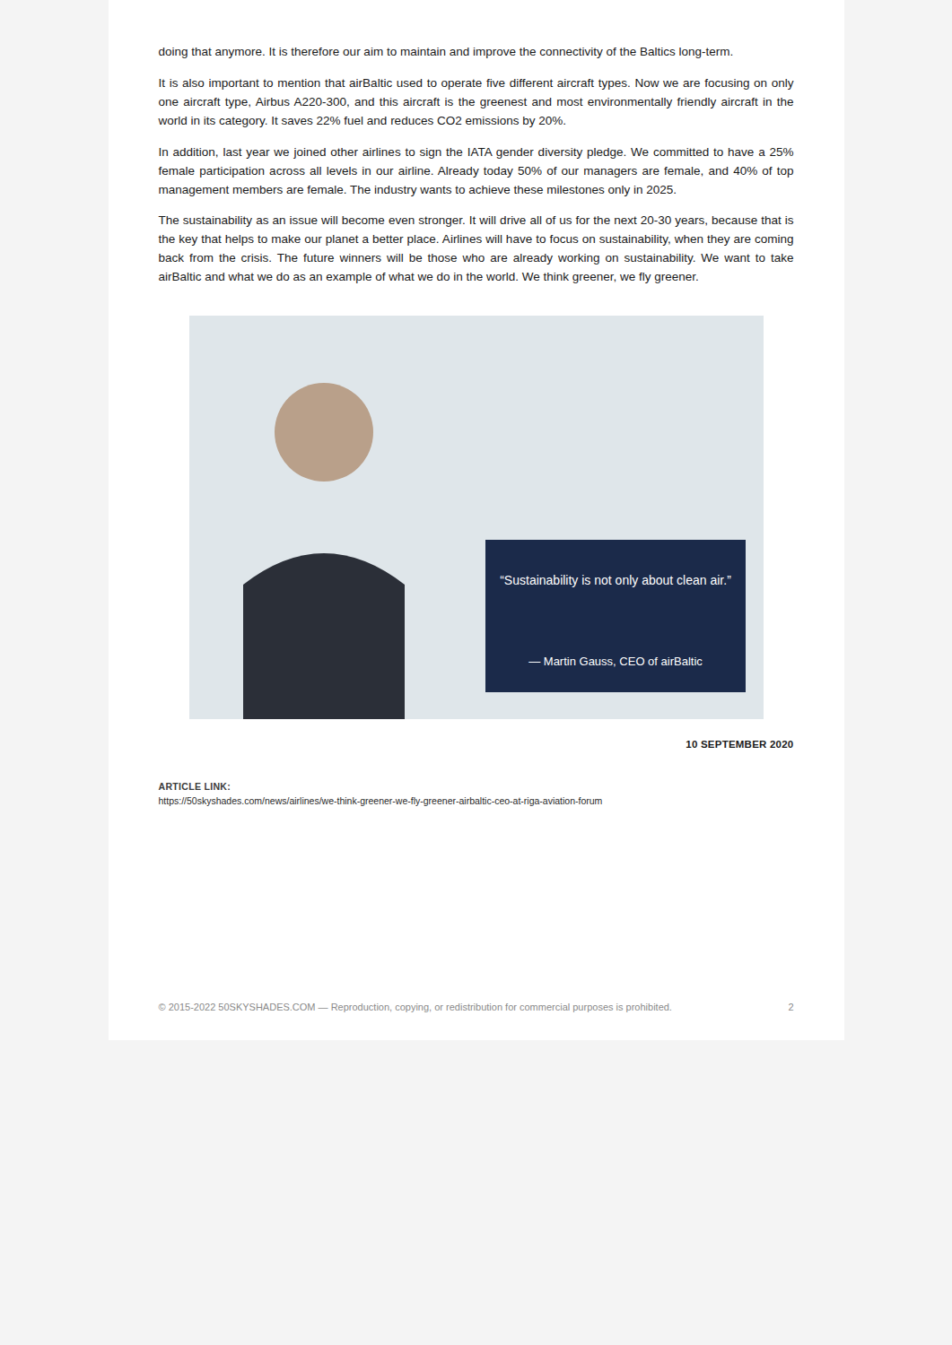doing that anymore. It is therefore our aim to maintain and improve the connectivity of the Baltics long-term.
It is also important to mention that airBaltic used to operate five different aircraft types. Now we are focusing on only one aircraft type, Airbus A220-300, and this aircraft is the greenest and most environmentally friendly aircraft in the world in its category. It saves 22% fuel and reduces CO2 emissions by 20%.
In addition, last year we joined other airlines to sign the IATA gender diversity pledge. We committed to have a 25% female participation across all levels in our airline. Already today 50% of our managers are female, and 40% of top management members are female. The industry wants to achieve these milestones only in 2025.
The sustainability as an issue will become even stronger. It will drive all of us for the next 20-30 years, because that is the key that helps to make our planet a better place. Airlines will have to focus on sustainability, when they are coming back from the crisis. The future winners will be those who are already working on sustainability. We want to take airBaltic and what we do as an example of what we do in the world. We think greener, we fly greener.
10 SEPTEMBER 2020
ARTICLE LINK:
https://50skyshades.com/news/airlines/we-think-greener-we-fly-greener-airbaltic-ceo-at-riga-aviation-forum
© 2015-2022 50SKYSHADES.COM — Reproduction, copying, or redistribution for commercial purposes is prohibited.
2